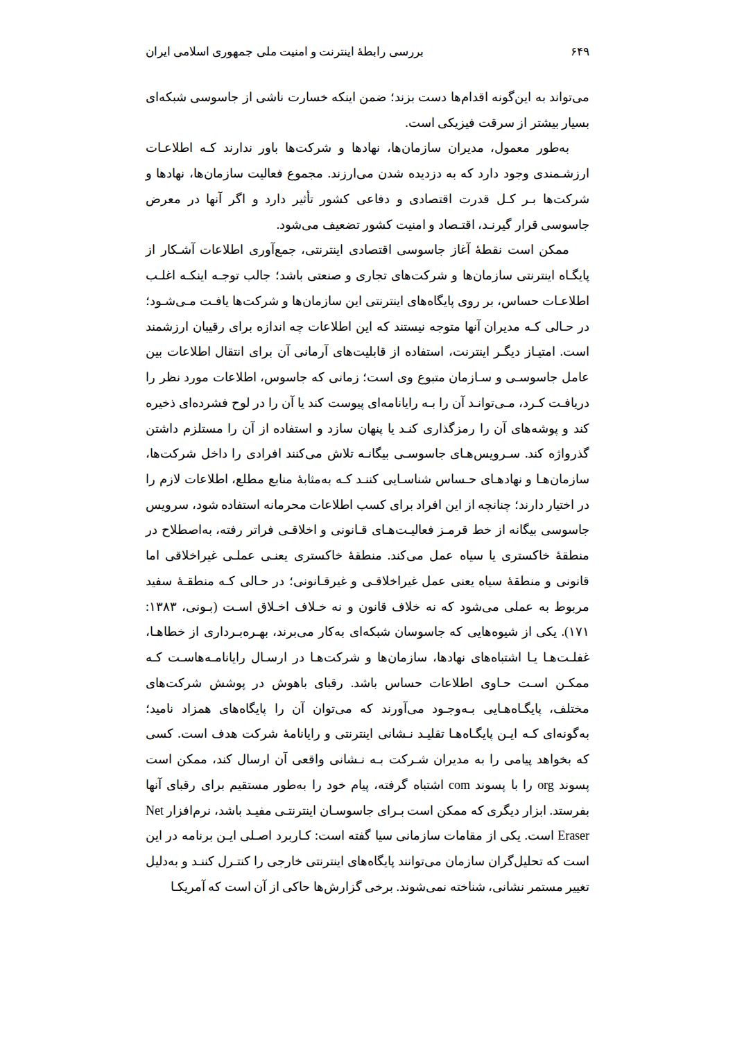۶۴۹ بررسی رابطهٔ اینترنت و امنیت ملی جمهوری اسلامی ایران
می‌تواند به این‌گونه اقدام‌ها دست بزند؛ ضمن اینکه خسارت ناشی از جاسوسی شبکه‌ای بسیار بیشتر از سرقت فیزیکی است.
به‌طور معمول، مدیران سازمان‌ها، نهادها و شرکت‌ها باور ندارند کـه اطلاعـات ارزشـمندی وجود دارد که به دزدیده شدن می‌ارزند. مجموع فعالیت سازمان‌ها، نهادها و شرکت‌ها بـر کـل قدرت اقتصادی و دفاعی کشور تأثیر دارد و اگر آنها در معرض جاسوسی قرار گیرنـد، اقتـصاد و امنیت کشور تضعیف می‌شود.
ممکن است نقطهٔ آغاز جاسوسی اقتصادی اینترنتی، جمع‌آوری اطلاعات آشـکار از پایگـاه اینترنتی سازمان‌ها و شرکت‌های تجاری و صنعتی باشد؛ جالب توجـه اینکـه اغلـب اطلاعـات حساس، بر روی پایگاه‌های اینترنتی این سازمان‌ها و شرکت‌ها یافـت مـی‌شـود؛ در حـالی کـه مدیران آنها متوجه نیستند که این اطلاعات چه اندازه برای رقیبان ارزشمند است. امتیـاز دیگـر اینترنت، استفاده از قابلیت‌های آرمانی آن برای انتقال اطلاعات بین عامل جاسوسـی و سـازمان متبوع وی است؛ زمانی که جاسوس، اطلاعات مورد نظر را دریافـت کـرد، مـی‌توانـد آن را بـه رایانامه‌ای پیوست کند یا آن را در لوح فشرده‌ای ذخیره کند و پوشه‌های آن را رمزگذاری کنـد یا پنهان سازد و استفاده از آن را مستلزم داشتن گذرواژه کند. سـرویس‌هـای جاسوسـی بیگانـه تلاش می‌کنند افرادی را داخل شرکت‌ها، سازمان‌هـا و نهادهـای حـساس شناسـایی کننـد کـه به‌مثابهٔ منابع مطلع، اطلاعات لازم را در اختیار دارند؛ چنانچه از این افراد برای کسب اطلاعات محرمانه استفاده شود، سرویس جاسوسی بیگانه از خط قرمـز فعالیـت‌هـای قـانونی و اخلاقـی فراتر رفته، به‌اصطلاح در منطقهٔ خاکستری یا سیاه عمل می‌کند. منطقهٔ خاکستری یعنـی عملـی غیراخلاقی اما قانونی و منطقهٔ سیاه یعنی عمل غیراخلاقـی و غیرقـانونی؛ در حـالی کـه منطقـهٔ سفید مربوط به عملی می‌شود که نه خلاف قانون و نه خـلاف اخـلاق اسـت (بـونی، ۱۳۸۳: ۱۷۱). یکی از شیوه‌هایی که جاسوسان شبکه‌ای به‌کار می‌برند، بهـره‌بـرداری از خطاهـا، غفلـت‌هـا یـا اشتباه‌های نهادها، سازمان‌ها و شرکت‌هـا در ارسـال رایانامـه‌هاسـت کـه ممکـن اسـت حـاوی اطلاعات حساس باشد. رقبای باهوش در پوشش شرکت‌های مختلف، پایگـاه‌هـایی بـه‌وجـود می‌آورند که می‌توان آن را پایگاه‌های همزاد نامید؛ به‌گونه‌ای کـه ایـن پایگـاه‌هـا تقلیـد نـشانی اینترنتی و رایانامهٔ شرکت هدف است. کسی که بخواهد پیامی را به مدیران شـرکت بـه نـشانی واقعی آن ارسال کند، ممکن است پسوند org را با پسوند com اشتباه گرفته، پیام خود را به‌طور مستقیم برای رقبای آنها بفرستد. ابزار دیگری که ممکن است بـرای جاسوسـان اینترنتـی مفیـد باشد، نرم‌افزار Net Eraser است. یکی از مقامات سازمانی سیا گفته است: کـاربرد اصـلی ایـن برنامه در این است که تحلیل‌گران سازمان می‌توانند پایگاه‌های اینترنتی خارجی را کنتـرل کننـد و به‌دلیل تغییر مستمر نشانی، شناخته نمی‌شوند. برخی گزارش‌ها حاکی از آن است که آمریکـا